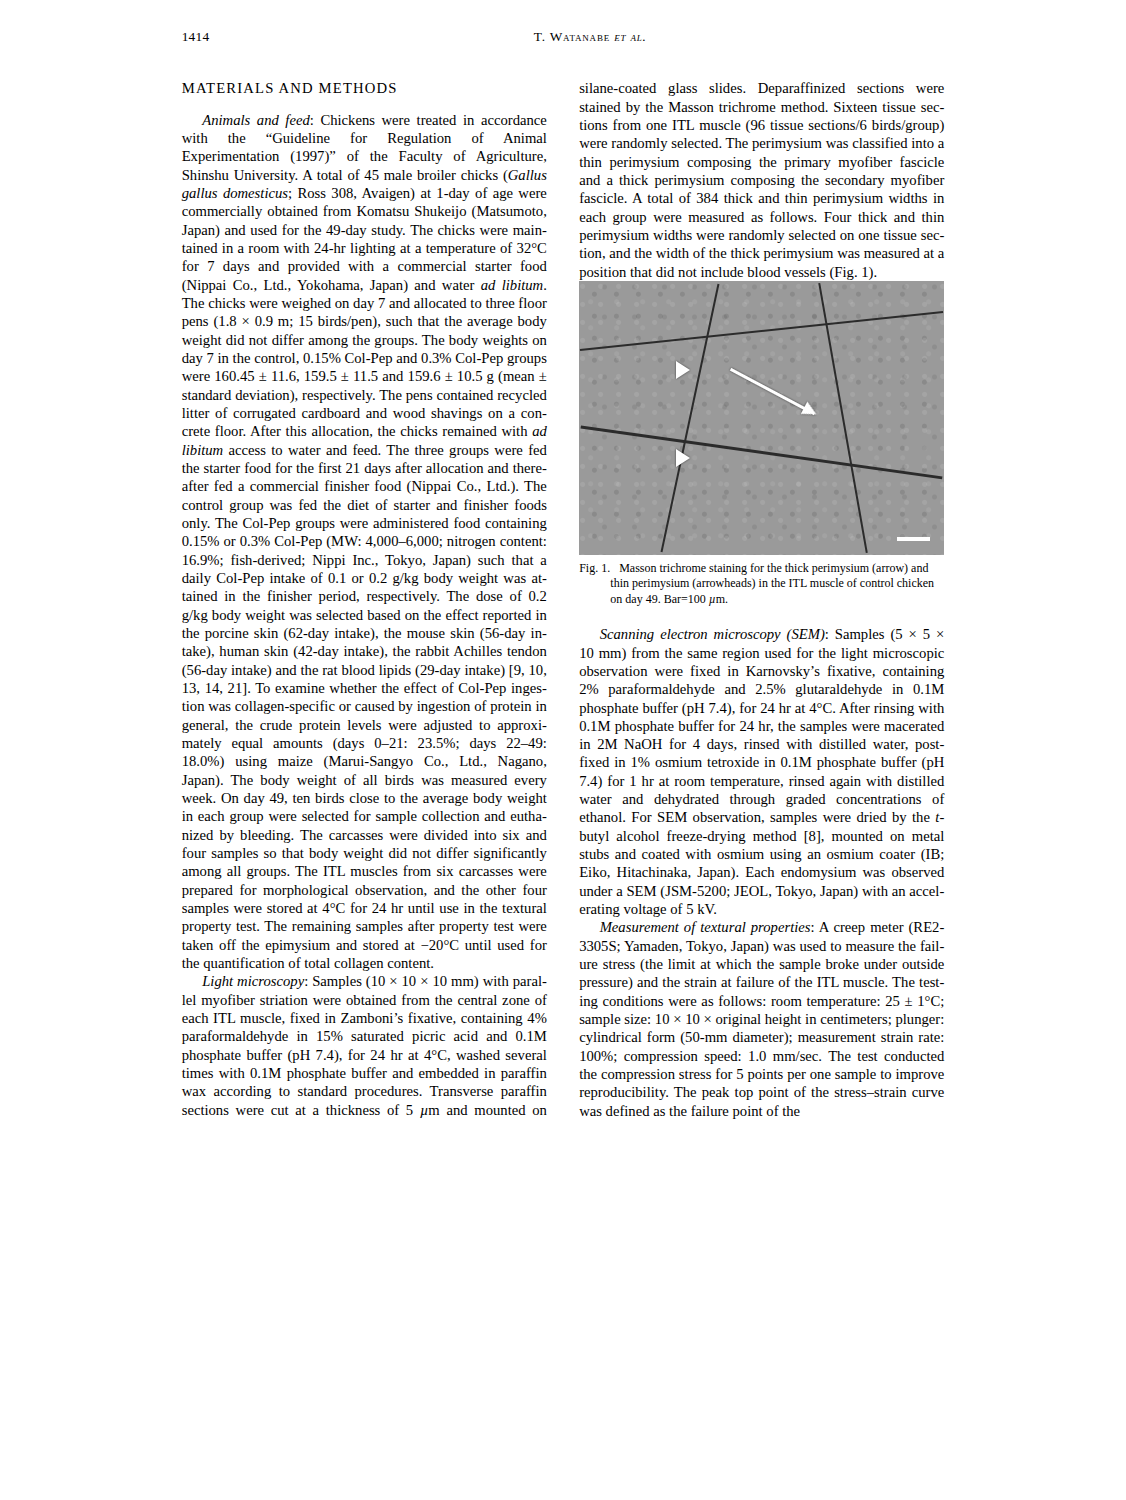1414 T. Watanabe et al.
Materials and Methods
Animals and feed: Chickens were treated in accordance with the “Guideline for Regulation of Animal Experimentation (1997)” of the Faculty of Agriculture, Shinshu University. A total of 45 male broiler chicks (Gallus gallus domesticus; Ross 308, Avaigen) at 1-day of age were commercially obtained from Komatsu Shukeijo (Matsumoto, Japan) and used for the 49-day study. The chicks were maintained in a room with 24-hr lighting at a temperature of 32°C for 7 days and provided with a commercial starter food (Nippai Co., Ltd., Yokohama, Japan) and water ad libitum. The chicks were weighed on day 7 and allocated to three floor pens (1.8 × 0.9 m; 15 birds/pen), such that the average body weight did not differ among the groups. The body weights on day 7 in the control, 0.15% Col-Pep and 0.3% Col-Pep groups were 160.45 ± 11.6, 159.5 ± 11.5 and 159.6 ± 10.5 g (mean ± standard deviation), respectively. The pens contained recycled litter of corrugated cardboard and wood shavings on a concrete floor. After this allocation, the chicks remained with ad libitum access to water and feed. The three groups were fed the starter food for the first 21 days after allocation and thereafter fed a commercial finisher food (Nippai Co., Ltd.). The control group was fed the diet of starter and finisher foods only. The Col-Pep groups were administered food containing 0.15% or 0.3% Col-Pep (MW: 4,000–6,000; nitrogen content: 16.9%; fish-derived; Nippi Inc., Tokyo, Japan) such that a daily Col-Pep intake of 0.1 or 0.2 g/kg body weight was attained in the finisher period, respectively. The dose of 0.2 g/kg body weight was selected based on the effect reported in the porcine skin (62-day intake), the mouse skin (56-day intake), human skin (42-day intake), the rabbit Achilles tendon (56-day intake) and the rat blood lipids (29-day intake) [9, 10, 13, 14, 21]. To examine whether the effect of Col-Pep ingestion was collagen-specific or caused by ingestion of protein in general, the crude protein levels were adjusted to approximately equal amounts (days 0–21: 23.5%; days 22–49: 18.0%) using maize (Marui-Sangyo Co., Ltd., Nagano, Japan). The body weight of all birds was measured every week. On day 49, ten birds close to the average body weight in each group were selected for sample collection and euthanized by bleeding. The carcasses were divided into six and four samples so that body weight did not differ significantly among all groups. The ITL muscles from six carcasses were prepared for morphological observation, and the other four samples were stored at 4°C for 24 hr until use in the textural property test. The remaining samples after property test were taken off the epimysium and stored at −20°C until used for the quantification of total collagen content.
Light microscopy: Samples (10 × 10 × 10 mm) with parallel myofiber striation were obtained from the central zone of each ITL muscle, fixed in Zamboni’s fixative, containing 4% paraformaldehyde in 15% saturated picric acid and 0.1M phosphate buffer (pH 7.4), for 24 hr at 4°C, washed several times with 0.1M phosphate buffer and embedded in paraffin wax according to standard procedures. Transverse paraffin sections were cut at a thickness of 5 µm and mounted on silane-coated glass slides. Deparaffinized sections were stained by the Masson trichrome method. Sixteen tissue sections from one ITL muscle (96 tissue sections/6 birds/group) were randomly selected. The perimysium was classified into a thin perimysium composing the primary myofiber fascicle and a thick perimysium composing the secondary myofiber fascicle. A total of 384 thick and thin perimysium widths in each group were measured as follows. Four thick and thin perimysium widths were randomly selected on one tissue section, and the width of the thick perimysium was measured at a position that did not include blood vessels (Fig. 1).
Fig. 1. Masson trichrome staining for the thick perimysium (arrow) and thin perimysium (arrowheads) in the ITL muscle of control chicken on day 49. Bar=100 µm.
Scanning electron microscopy (SEM): Samples (5 × 5 × 10 mm) from the same region used for the light microscopic observation were fixed in Karnovsky’s fixative, containing 2% paraformaldehyde and 2.5% glutaraldehyde in 0.1M phosphate buffer (pH 7.4), for 24 hr at 4°C. After rinsing with 0.1M phosphate buffer for 24 hr, the samples were macerated in 2M NaOH for 4 days, rinsed with distilled water, post-fixed in 1% osmium tetroxide in 0.1M phosphate buffer (pH 7.4) for 1 hr at room temperature, rinsed again with distilled water and dehydrated through graded concentrations of ethanol. For SEM observation, samples were dried by the t-butyl alcohol freeze-drying method [8], mounted on metal stubs and coated with osmium using an osmium coater (IB; Eiko, Hitachinaka, Japan). Each endomysium was observed under a SEM (JSM-5200; JEOL, Tokyo, Japan) with an accelerating voltage of 5 kV.
Measurement of textural properties: A creep meter (RE2-3305S; Yamaden, Tokyo, Japan) was used to measure the failure stress (the limit at which the sample broke under outside pressure) and the strain at failure of the ITL muscle. The testing conditions were as follows: room temperature: 25 ± 1°C; sample size: 10 × 10 × original height in centimeters; plunger: cylindrical form (50-mm diameter); measurement strain rate: 100%; compression speed: 1.0 mm/sec. The test conducted the compression stress for 5 points per one sample to improve reproducibility. The peak top point of the stress–strain curve was defined as the failure point of the